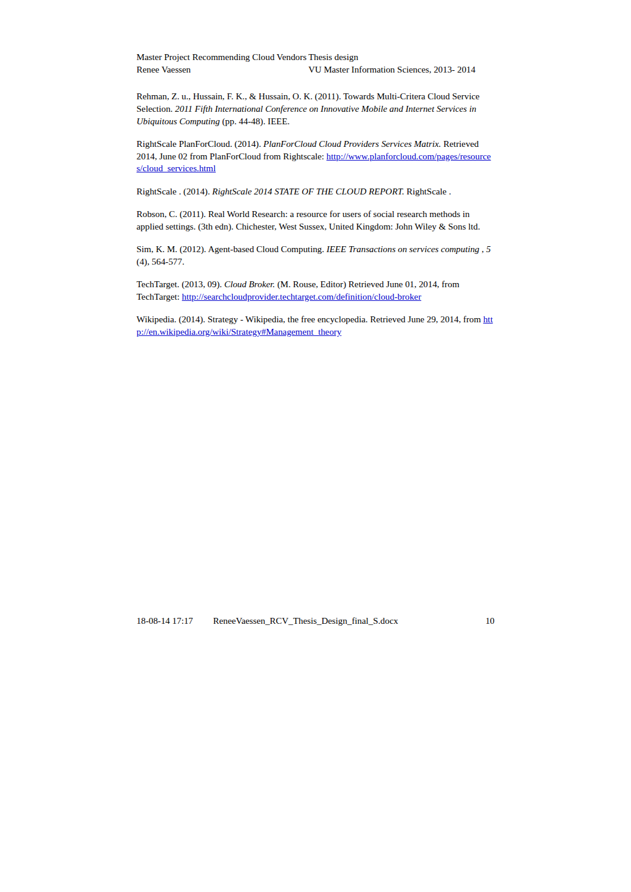| Master Project Recommending Cloud Vendors | Thesis design |
| Renee Vaessen | VU Master Information Sciences, 2013- 2014 |
Rehman, Z. u., Hussain, F. K., & Hussain, O. K. (2011). Towards Multi-Critera Cloud Service Selection. 2011 Fifth International Conference on Innovative Mobile and Internet Services in Ubiquitous Computing (pp. 44-48). IEEE.
RightScale PlanForCloud. (2014). PlanForCloud Cloud Providers Services Matrix. Retrieved 2014, June 02 from PlanForCloud from Rightscale: http://www.planforcloud.com/pages/resources/cloud_services.html
RightScale . (2014). RightScale 2014 STATE OF THE CLOUD REPORT. RightScale .
Robson, C. (2011). Real World Research: a resource for users of social research methods in applied settings. (3th edn). Chichester, West Sussex, United Kingdom: John Wiley & Sons ltd.
Sim, K. M. (2012). Agent-based Cloud Computing. IEEE Transactions on services computing , 5 (4), 564-577.
TechTarget. (2013, 09). Cloud Broker. (M. Rouse, Editor) Retrieved June 01, 2014, from TechTarget: http://searchcloudprovider.techtarget.com/definition/cloud-broker
Wikipedia. (2014). Strategy - Wikipedia, the free encyclopedia. Retrieved June 29, 2014, from http://en.wikipedia.org/wiki/Strategy#Management_theory
| 18-08-14 17:17 ReneeVaessen_RCV_Thesis_Design_final_S.docx | 10 |